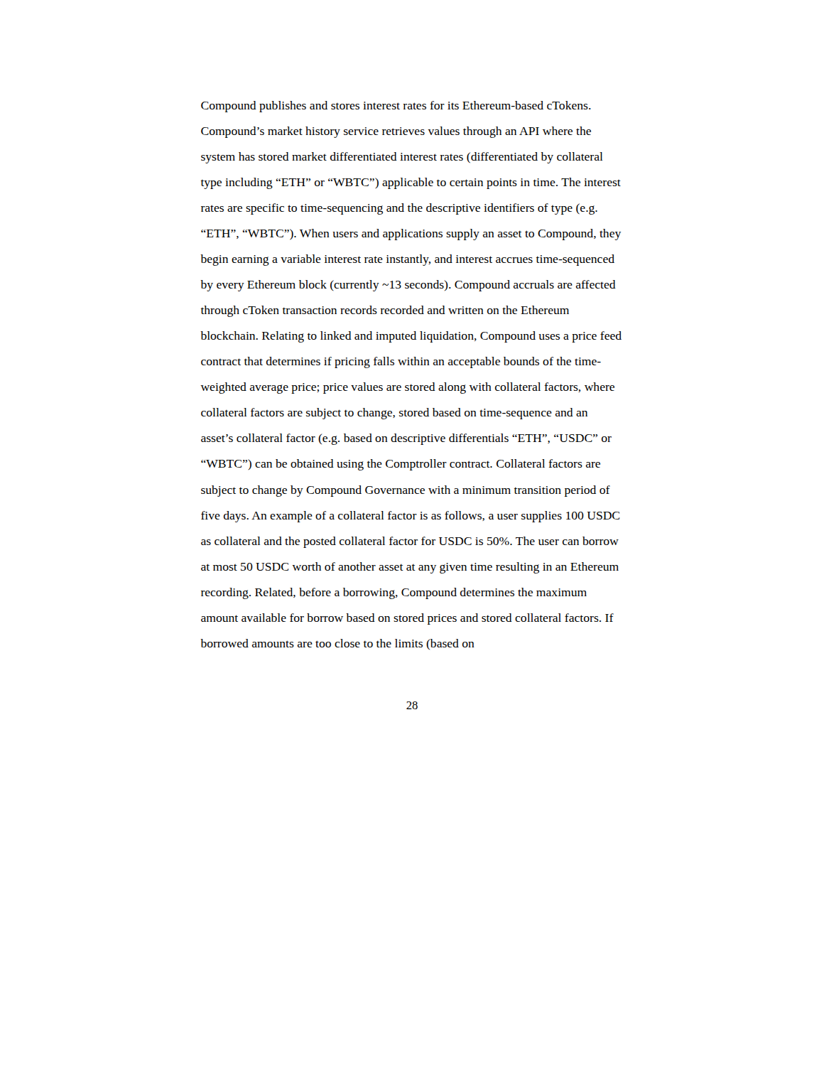Compound publishes and stores interest rates for its Ethereum-based cTokens. Compound’s market history service retrieves values through an API where the system has stored market differentiated interest rates (differentiated by collateral type including “ETH” or “WBTC”) applicable to certain points in time. The interest rates are specific to time-sequencing and the descriptive identifiers of type (e.g. “ETH”, “WBTC”). When users and applications supply an asset to Compound, they begin earning a variable interest rate instantly, and interest accrues time-sequenced by every Ethereum block (currently ~13 seconds). Compound accruals are affected through cToken transaction records recorded and written on the Ethereum blockchain. Relating to linked and imputed liquidation, Compound uses a price feed contract that determines if pricing falls within an acceptable bounds of the time-weighted average price; price values are stored along with collateral factors, where collateral factors are subject to change, stored based on time-sequence and an asset’s collateral factor (e.g. based on descriptive differentials “ETH”, “USDC” or “WBTC”) can be obtained using the Comptroller contract. Collateral factors are subject to change by Compound Governance with a minimum transition period of five days. An example of a collateral factor is as follows, a user supplies 100 USDC as collateral and the posted collateral factor for USDC is 50%. The user can borrow at most 50 USDC worth of another asset at any given time resulting in an Ethereum recording. Related, before a borrowing, Compound determines the maximum amount available for borrow based on stored prices and stored collateral factors. If borrowed amounts are too close to the limits (based on
28